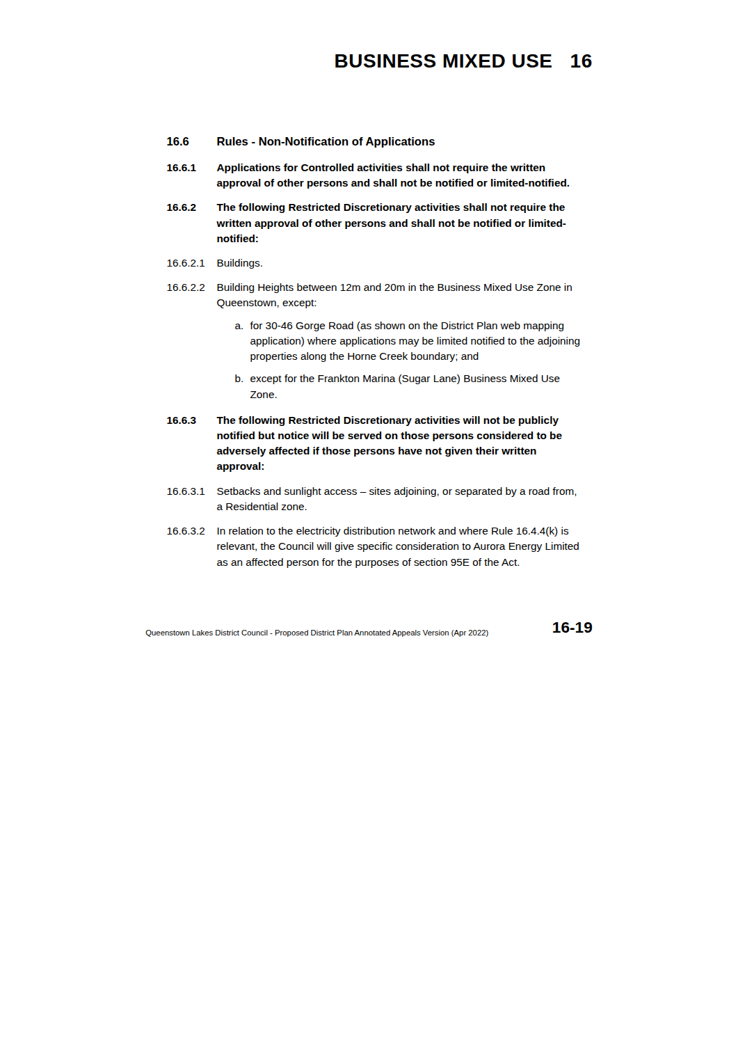Business Mixed Use 16
16.6 Rules - Non-Notification of Applications
16.6.1
Applications for Controlled activities shall not require the written approval of other persons and shall not be notified or limited-notified.
16.6.2
The following Restricted Discretionary activities shall not require the written approval of other persons and shall not be notified or limited- notified:
16.6.2.1
Buildings.
16.6.2.2
Building Heights between 12m and 20m in the Business Mixed Use Zone in Queenstown, except:
for 30-46 Gorge Road (as shown on the District Plan web mapping application) where applications may be limited notified to the adjoining properties along the Horne Creek boundary; and
except for the Frankton Marina (Sugar Lane) Business Mixed Use Zone.
16.6.3
The following Restricted Discretionary activities will not be publicly notified but notice will be served on those persons considered to be adversely affected if those persons have not given their written approval:
16.6.3.1
Setbacks and sunlight access – sites adjoining, or separated by a road from, a Residential zone.
16.6.3.2
In relation to the electricity distribution network and where Rule 16.4.4(k) is relevant, the Council will give specific consideration to Aurora Energy Limited as an affected person for the purposes of section 95E of the Act.
Queenstown Lakes District Council - Proposed District Plan Annotated Appeals Version (Apr 2022)
16-19